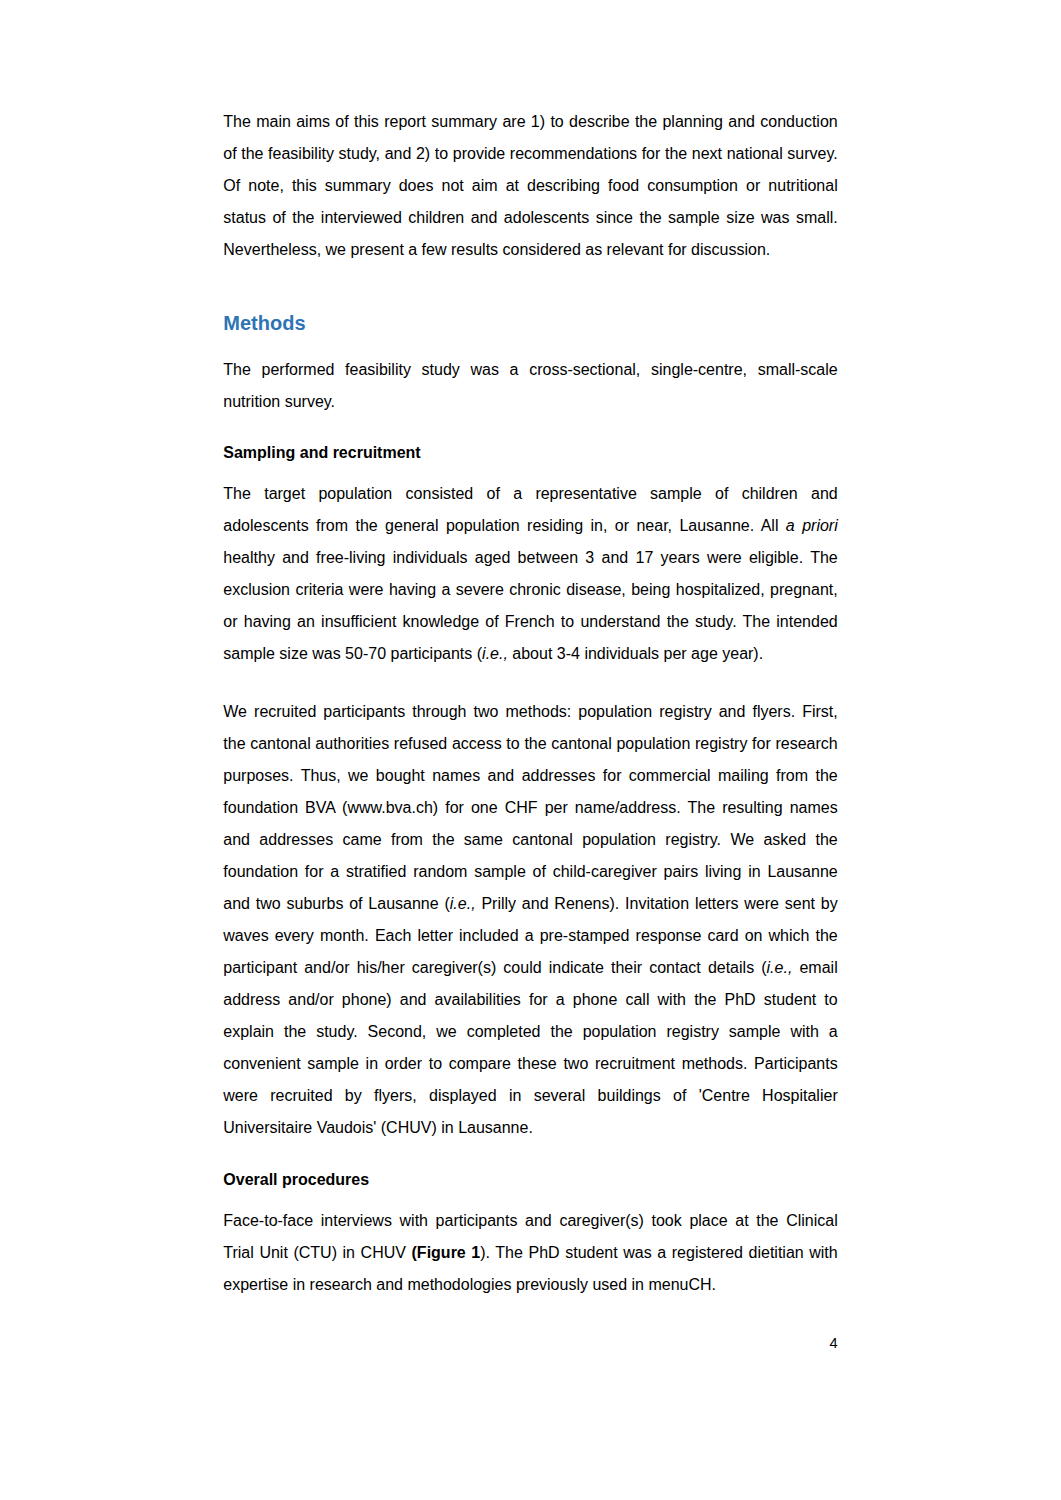The main aims of this report summary are 1) to describe the planning and conduction of the feasibility study, and 2) to provide recommendations for the next national survey. Of note, this summary does not aim at describing food consumption or nutritional status of the interviewed children and adolescents since the sample size was small. Nevertheless, we present a few results considered as relevant for discussion.
Methods
The performed feasibility study was a cross-sectional, single-centre, small-scale nutrition survey.
Sampling and recruitment
The target population consisted of a representative sample of children and adolescents from the general population residing in, or near, Lausanne. All a priori healthy and free-living individuals aged between 3 and 17 years were eligible. The exclusion criteria were having a severe chronic disease, being hospitalized, pregnant, or having an insufficient knowledge of French to understand the study. The intended sample size was 50-70 participants (i.e., about 3-4 individuals per age year).
We recruited participants through two methods: population registry and flyers. First, the cantonal authorities refused access to the cantonal population registry for research purposes. Thus, we bought names and addresses for commercial mailing from the foundation BVA (www.bva.ch) for one CHF per name/address. The resulting names and addresses came from the same cantonal population registry. We asked the foundation for a stratified random sample of child-caregiver pairs living in Lausanne and two suburbs of Lausanne (i.e., Prilly and Renens). Invitation letters were sent by waves every month. Each letter included a pre-stamped response card on which the participant and/or his/her caregiver(s) could indicate their contact details (i.e., email address and/or phone) and availabilities for a phone call with the PhD student to explain the study. Second, we completed the population registry sample with a convenient sample in order to compare these two recruitment methods. Participants were recruited by flyers, displayed in several buildings of 'Centre Hospitalier Universitaire Vaudois' (CHUV) in Lausanne.
Overall procedures
Face-to-face interviews with participants and caregiver(s) took place at the Clinical Trial Unit (CTU) in CHUV (Figure 1). The PhD student was a registered dietitian with expertise in research and methodologies previously used in menuCH.
4